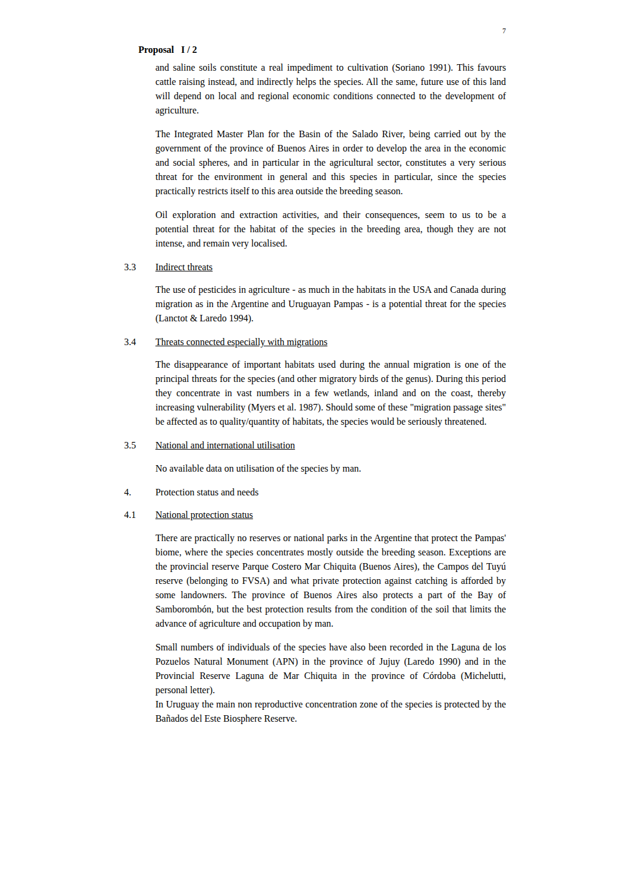7
Proposal I / 2
and saline soils constitute a real impediment to cultivation (Soriano 1991). This favours cattle raising instead, and indirectly helps the species. All the same, future use of this land will depend on local and regional economic conditions connected to the development of agriculture.
The Integrated Master Plan for the Basin of the Salado River, being carried out by the government of the province of Buenos Aires in order to develop the area in the economic and social spheres, and in particular in the agricultural sector, constitutes a very serious threat for the environment in general and this species in particular, since the species practically restricts itself to this area outside the breeding season.
Oil exploration and extraction activities, and their consequences, seem to us to be a potential threat for the habitat of the species in the breeding area, though they are not intense, and remain very localised.
3.3
Indirect threats
The use of pesticides in agriculture - as much in the habitats in the USA and Canada during migration as in the Argentine and Uruguayan Pampas - is a potential threat for the species (Lanctot & Laredo 1994).
3.4
Threats connected especially with migrations
The disappearance of important habitats used during the annual migration is one of the principal threats for the species (and other migratory birds of the genus). During this period they concentrate in vast numbers in a few wetlands, inland and on the coast, thereby increasing vulnerability (Myers et al. 1987). Should some of these "migration passage sites" be affected as to quality/quantity of habitats, the species would be seriously threatened.
3.5
National and international utilisation
No available data on utilisation of the species by man.
4.
Protection status and needs
4.1
National protection status
There are practically no reserves or national parks in the Argentine that protect the Pampas' biome, where the species concentrates mostly outside the breeding season. Exceptions are the provincial reserve Parque Costero Mar Chiquita (Buenos Aires), the Campos del Tuyú reserve (belonging to FVSA) and what private protection against catching is afforded by some landowners. The province of Buenos Aires also protects a part of the Bay of Samborombón, but the best protection results from the condition of the soil that limits the advance of agriculture and occupation by man.
Small numbers of individuals of the species have also been recorded in the Laguna de los Pozuelos Natural Monument (APN) in the province of Jujuy (Laredo 1990) and in the Provincial Reserve Laguna de Mar Chiquita in the province of Córdoba (Michelutti, personal letter).
In Uruguay the main non reproductive concentration zone of the species is protected by the Bañados del Este Biosphere Reserve.